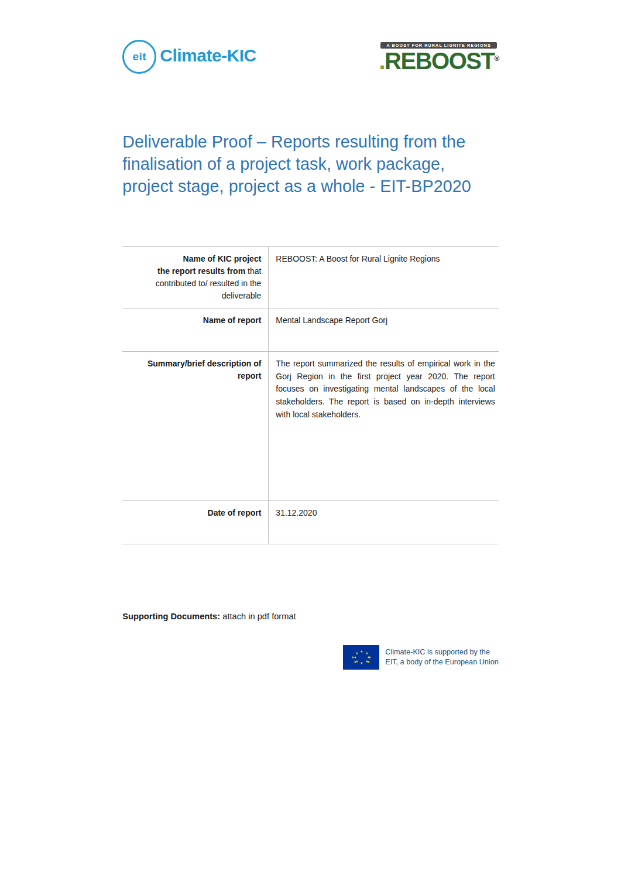eit
Climate-KIC
A Boost for Rural Lignite Regions
. REBOOST®
Deliverable Proof – Reports resulting from the finalisation of a project task, work package, project stage, project as a whole - EIT-BP2020
| Name of KIC project the report results from that contributed to/ resulted in the deliverable | REBOOST: A Boost for Rural Lignite Regions |
| Name of report | Mental Landscape Report Gorj |
| Summary/brief description of report | The report summarized the results of empirical work in the Gorj Region in the first project year 2020. The report focuses on investigating mental landscapes of the local stakeholders. The report is based on in-depth interviews with local stakeholders. |
| Date of report | 31.12.2020 |
Supporting Documents: attach in pdf format
★ ★ ★ ★ ★ ★ ★ ★ ★ ★ ★ ★
Climate-KIC is supported by the
EIT, a body of the European Union